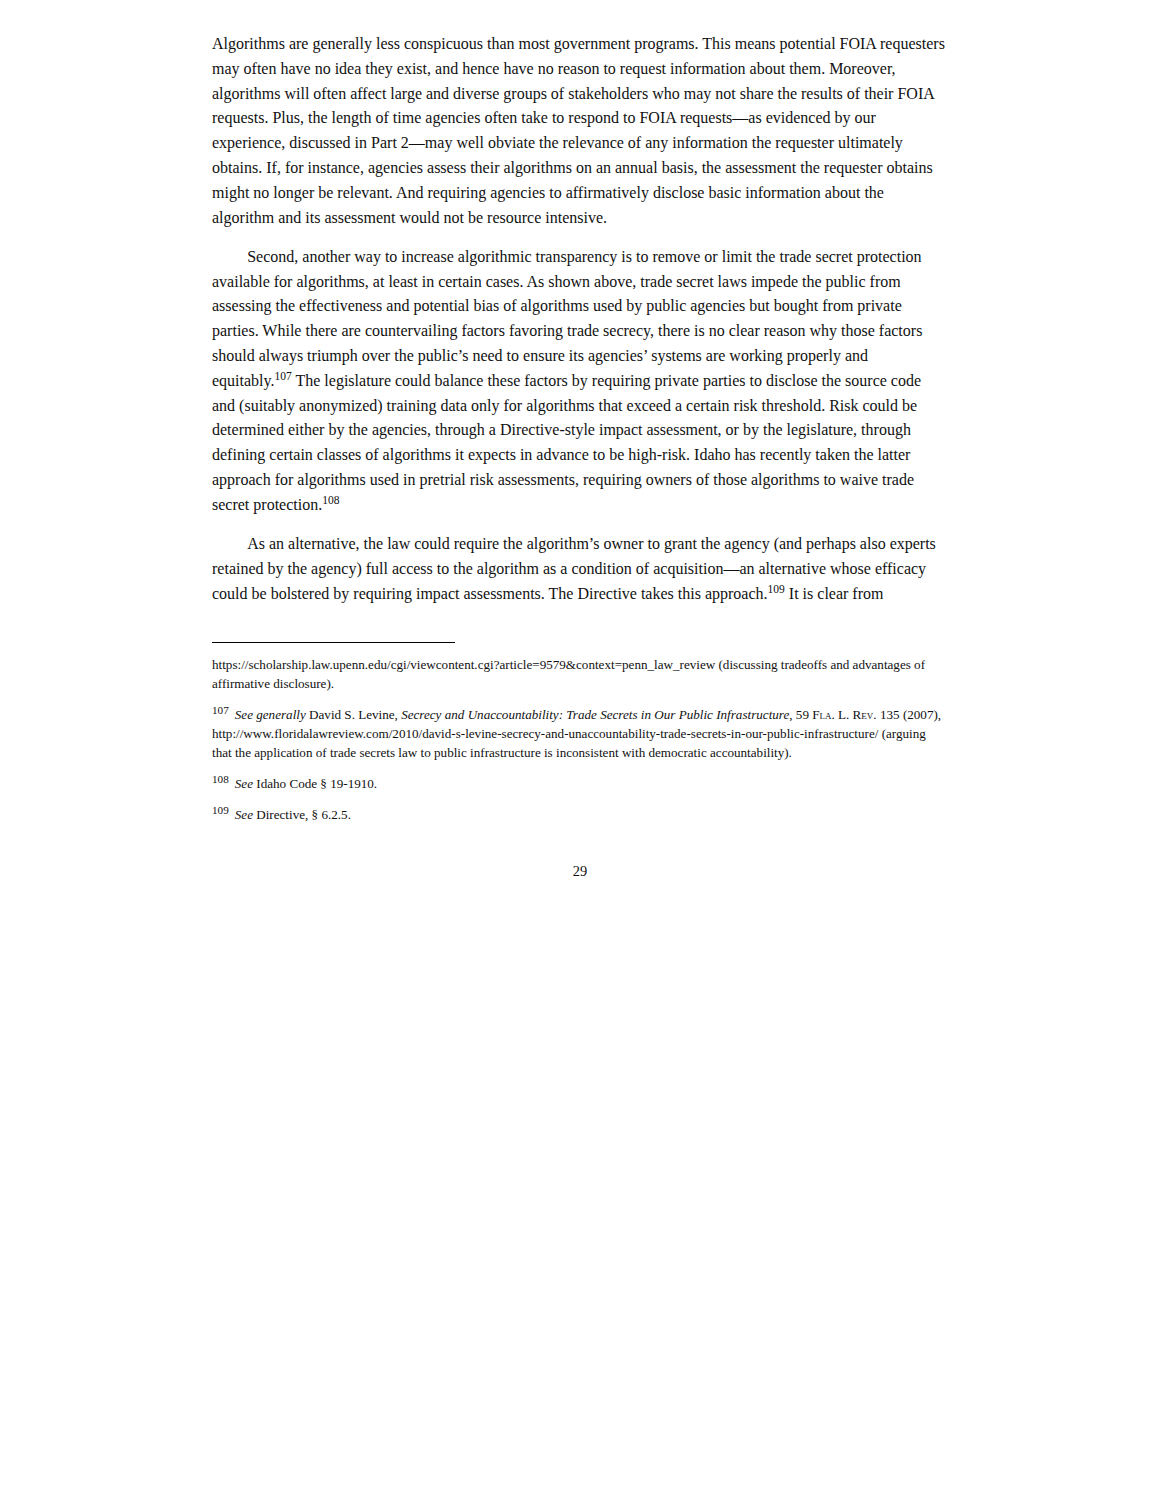Algorithms are generally less conspicuous than most government programs. This means potential FOIA requesters may often have no idea they exist, and hence have no reason to request information about them. Moreover, algorithms will often affect large and diverse groups of stakeholders who may not share the results of their FOIA requests. Plus, the length of time agencies often take to respond to FOIA requests—as evidenced by our experience, discussed in Part 2—may well obviate the relevance of any information the requester ultimately obtains. If, for instance, agencies assess their algorithms on an annual basis, the assessment the requester obtains might no longer be relevant. And requiring agencies to affirmatively disclose basic information about the algorithm and its assessment would not be resource intensive.
Second, another way to increase algorithmic transparency is to remove or limit the trade secret protection available for algorithms, at least in certain cases. As shown above, trade secret laws impede the public from assessing the effectiveness and potential bias of algorithms used by public agencies but bought from private parties. While there are countervailing factors favoring trade secrecy, there is no clear reason why those factors should always triumph over the public’s need to ensure its agencies’ systems are working properly and equitably.107 The legislature could balance these factors by requiring private parties to disclose the source code and (suitably anonymized) training data only for algorithms that exceed a certain risk threshold. Risk could be determined either by the agencies, through a Directive-style impact assessment, or by the legislature, through defining certain classes of algorithms it expects in advance to be high-risk. Idaho has recently taken the latter approach for algorithms used in pretrial risk assessments, requiring owners of those algorithms to waive trade secret protection.108
As an alternative, the law could require the algorithm’s owner to grant the agency (and perhaps also experts retained by the agency) full access to the algorithm as a condition of acquisition—an alternative whose efficacy could be bolstered by requiring impact assessments. The Directive takes this approach.109 It is clear from
https://scholarship.law.upenn.edu/cgi/viewcontent.cgi?article=9579&context=penn_law_review (discussing tradeoffs and advantages of affirmative disclosure).
107 See generally David S. Levine, Secrecy and Unaccountability: Trade Secrets in Our Public Infrastructure, 59 Fla. L. Rev. 135 (2007), http://www.floridalawreview.com/2010/david-s-levine-secrecy-and-unaccountability-trade-secrets-in-our-public-infrastructure/ (arguing that the application of trade secrets law to public infrastructure is inconsistent with democratic accountability).
108 See Idaho Code § 19-1910.
109 See Directive, § 6.2.5.
29